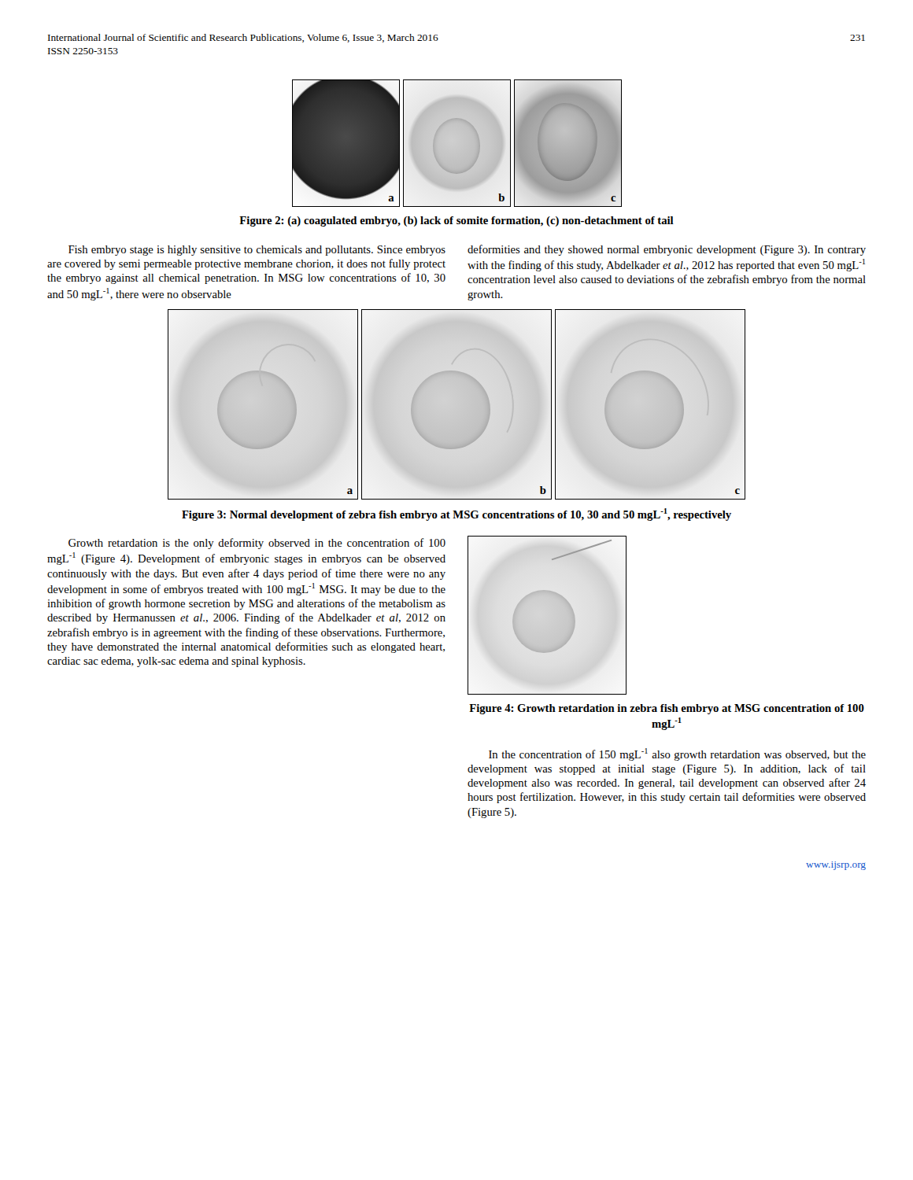International Journal of Scientific and Research Publications, Volume 6, Issue 3, March 2016
ISSN 2250-3153
231
a
b
c
Figure 2: (a) coagulated embryo, (b) lack of somite formation, (c) non-detachment of tail
Fish embryo stage is highly sensitive to chemicals and pollutants. Since embryos are covered by semi permeable protective membrane chorion, it does not fully protect the embryo against all chemical penetration. In MSG low concentrations of 10, 30 and 50 mgL-1, there were no observable
deformities and they showed normal embryonic development (Figure 3). In contrary with the finding of this study, Abdelkader et al., 2012 has reported that even 50 mgL-1 concentration level also caused to deviations of the zebrafish embryo from the normal growth.
a
b
c
Figure 3: Normal development of zebra fish embryo at MSG concentrations of 10, 30 and 50 mgL-1, respectively
Growth retardation is the only deformity observed in the concentration of 100 mgL-1 (Figure 4). Development of embryonic stages in embryos can be observed continuously with the days. But even after 4 days period of time there were no any development in some of embryos treated with 100 mgL-1 MSG. It may be due to the inhibition of growth hormone secretion by MSG and alterations of the metabolism as described by Hermanussen et al., 2006. Finding of the Abdelkader et al, 2012 on zebrafish embryo is in agreement with the finding of these observations. Furthermore, they have demonstrated the internal anatomical deformities such as elongated heart, cardiac sac edema, yolk-sac edema and spinal kyphosis.
Figure 4: Growth retardation in zebra fish embryo at MSG concentration of 100 mgL-1
In the concentration of 150 mgL-1 also growth retardation was observed, but the development was stopped at initial stage (Figure 5). In addition, lack of tail development also was recorded. In general, tail development can observed after 24 hours post fertilization. However, in this study certain tail deformities were observed (Figure 5).
www.ijsrp.org